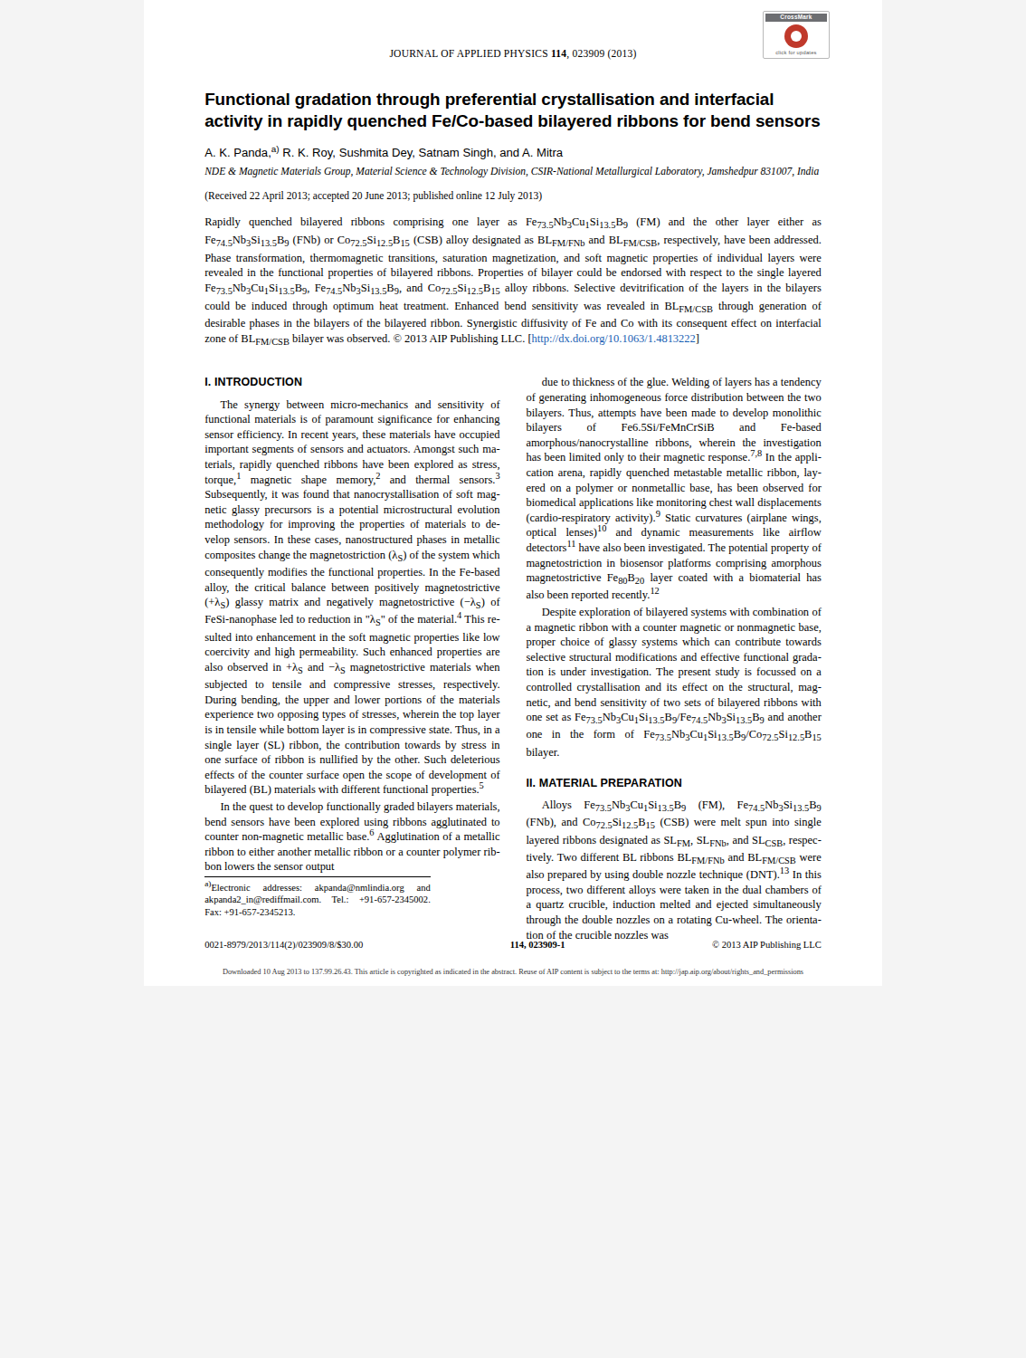JOURNAL OF APPLIED PHYSICS 114, 023909 (2013)
CrossMark
click for updates
Functional gradation through preferential crystallisation and interfacial activity in rapidly quenched Fe/Co-based bilayered ribbons for bend sensors
A. K. Panda,a) R. K. Roy, Sushmita Dey, Satnam Singh, and A. Mitra
NDE & Magnetic Materials Group, Material Science & Technology Division, CSIR-National Metallurgical Laboratory, Jamshedpur 831007, India
(Received 22 April 2013; accepted 20 June 2013; published online 12 July 2013)
Rapidly quenched bilayered ribbons comprising one layer as Fe73.5Nb3Cu1Si13.5B9 (FM) and the other layer either as Fe74.5Nb3Si13.5B9 (FNb) or Co72.5Si12.5B15 (CSB) alloy designated as BLFM/FNb and BLFM/CSB, respectively, have been addressed. Phase transformation, thermomagnetic transitions, saturation magnetization, and soft magnetic properties of individual layers were revealed in the functional properties of bilayered ribbons. Properties of bilayer could be endorsed with respect to the single layered Fe73.5Nb3Cu1Si13.5B9, Fe74.5Nb3Si13.5B9, and Co72.5Si12.5B15 alloy ribbons. Selective devitrification of the layers in the bilayers could be induced through optimum heat treatment. Enhanced bend sensitivity was revealed in BLFM/CSB through generation of desirable phases in the bilayers of the bilayered ribbon. Synergistic diffusivity of Fe and Co with its consequent effect on interfacial zone of BLFM/CSB bilayer was observed. © 2013 AIP Publishing LLC. [http://dx.doi.org/10.1063/1.4813222]
I. INTRODUCTION
The synergy between micro-mechanics and sensitivity of functional materials is of paramount significance for enhancing sensor efficiency. In recent years, these materials have occupied important segments of sensors and actuators. Amongst such materials, rapidly quenched ribbons have been explored as stress, torque,1 magnetic shape memory,2 and thermal sensors.3 Subsequently, it was found that nanocrystallisation of soft magnetic glassy precursors is a potential microstructural evolution methodology for improving the properties of materials to develop sensors. In these cases, nanostructured phases in metallic composites change the magnetostriction (λS) of the system which consequently modifies the functional properties. In the Fe-based alloy, the critical balance between positively magnetostrictive (+λS) glassy matrix and negatively magnetostrictive (−λS) of FeSi-nanophase led to reduction in "λS" of the material.4 This resulted into enhancement in the soft magnetic properties like low coercivity and high permeability. Such enhanced properties are also observed in +λS and −λS magnetostrictive materials when subjected to tensile and compressive stresses, respectively. During bending, the upper and lower portions of the materials experience two opposing types of stresses, wherein the top layer is in tensile while bottom layer is in compressive state. Thus, in a single layer (SL) ribbon, the contribution towards by stress in one surface of ribbon is nullified by the other. Such deleterious effects of the counter surface open the scope of development of bilayered (BL) materials with different functional properties.5
In the quest to develop functionally graded bilayers materials, bend sensors have been explored using ribbons agglutinated to counter non-magnetic metallic base.6 Agglutination of a metallic ribbon to either another metallic ribbon or a counter polymer ribbon lowers the sensor output
a)Electronic addresses: akpanda@nmlindia.org and akpanda2_in@rediffmail.com. Tel.: +91-657-2345002. Fax: +91-657-2345213.
due to thickness of the glue. Welding of layers has a tendency of generating inhomogeneous force distribution between the two bilayers. Thus, attempts have been made to develop monolithic bilayers of Fe6.5Si/FeMnCrSiB and Fe-based amorphous/nanocrystalline ribbons, wherein the investigation has been limited only to their magnetic response.7,8 In the application arena, rapidly quenched metastable metallic ribbon, layered on a polymer or nonmetallic base, has been observed for biomedical applications like monitoring chest wall displacements (cardio-respiratory activity).9 Static curvatures (airplane wings, optical lenses)10 and dynamic measurements like airflow detectors11 have also been investigated. The potential property of magnetostriction in biosensor platforms comprising amorphous magnetostrictive Fe80B20 layer coated with a biomaterial has also been reported recently.12
Despite exploration of bilayered systems with combination of a magnetic ribbon with a counter magnetic or nonmagnetic base, proper choice of glassy systems which can contribute towards selective structural modifications and effective functional gradation is under investigation. The present study is focussed on a controlled crystallisation and its effect on the structural, magnetic, and bend sensitivity of two sets of bilayered ribbons with one set as Fe73.5Nb3Cu1Si13.5B9/Fe74.5Nb3Si13.5B9 and another one in the form of Fe73.5Nb3Cu1Si13.5B9/Co72.5Si12.5B15 bilayer.
II. MATERIAL PREPARATION
Alloys Fe73.5Nb3Cu1Si13.5B9 (FM), Fe74.5Nb3Si13.5B9 (FNb), and Co72.5Si12.5B15 (CSB) were melt spun into single layered ribbons designated as SLFM, SLFNb, and SLCSB, respectively. Two different BL ribbons BLFM/FNb and BLFM/CSB were also prepared by using double nozzle technique (DNT).13 In this process, two different alloys were taken in the dual chambers of a quartz crucible, induction melted and ejected simultaneously through the double nozzles on a rotating Cu-wheel. The orientation of the crucible nozzles was
0021-8979/2013/114(2)/023909/8/$30.00
114, 023909-1
© 2013 AIP Publishing LLC
Downloaded 10 Aug 2013 to 137.99.26.43. This article is copyrighted as indicated in the abstract. Reuse of AIP content is subject to the terms at: http://jap.aip.org/about/rights_and_permissions